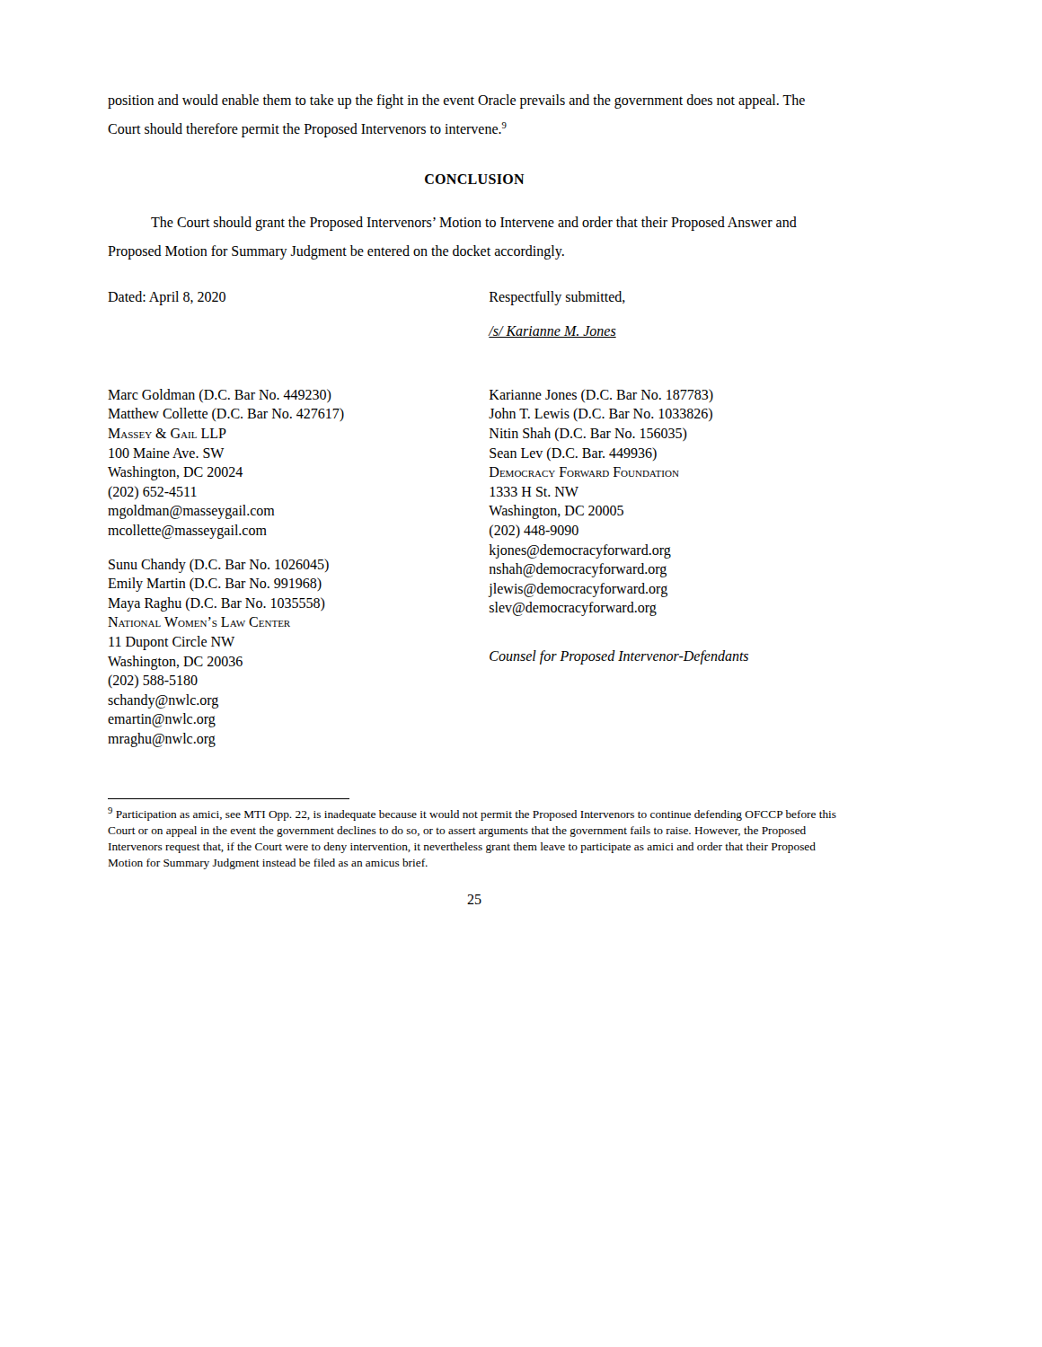position and would enable them to take up the fight in the event Oracle prevails and the government does not appeal. The Court should therefore permit the Proposed Intervenors to intervene.9
CONCLUSION
The Court should grant the Proposed Intervenors’ Motion to Intervene and order that their Proposed Answer and Proposed Motion for Summary Judgment be entered on the docket accordingly.
Dated: April 8, 2020
Respectfully submitted,
/s/ Karianne M. Jones
Marc Goldman (D.C. Bar No. 449230)
Matthew Collette (D.C. Bar No. 427617)
Massey & Gail LLP
100 Maine Ave. SW
Washington, DC 20024
(202) 652-4511
mgoldman@masseygail.com
mcollette@masseygail.com
Sunu Chandy (D.C. Bar No. 1026045)
Emily Martin (D.C. Bar No. 991968)
Maya Raghu (D.C. Bar No. 1035558)
National Women’s Law Center
11 Dupont Circle NW
Washington, DC 20036
(202) 588-5180
schandy@nwlc.org
emartin@nwlc.org
mraghu@nwlc.org
Karianne Jones (D.C. Bar No. 187783)
John T. Lewis (D.C. Bar No. 1033826)
Nitin Shah (D.C. Bar No. 156035)
Sean Lev (D.C. Bar. 449936)
Democracy Forward Foundation
1333 H St. NW
Washington, DC 20005
(202) 448-9090
kjones@democracyforward.org
nshah@democracyforward.org
jlewis@democracyforward.org
slev@democracyforward.org
Counsel for Proposed Intervenor-Defendants
9 Participation as amici, see MTI Opp. 22, is inadequate because it would not permit the Proposed Intervenors to continue defending OFCCP before this Court or on appeal in the event the government declines to do so, or to assert arguments that the government fails to raise. However, the Proposed Intervenors request that, if the Court were to deny intervention, it nevertheless grant them leave to participate as amici and order that their Proposed Motion for Summary Judgment instead be filed as an amicus brief.
25